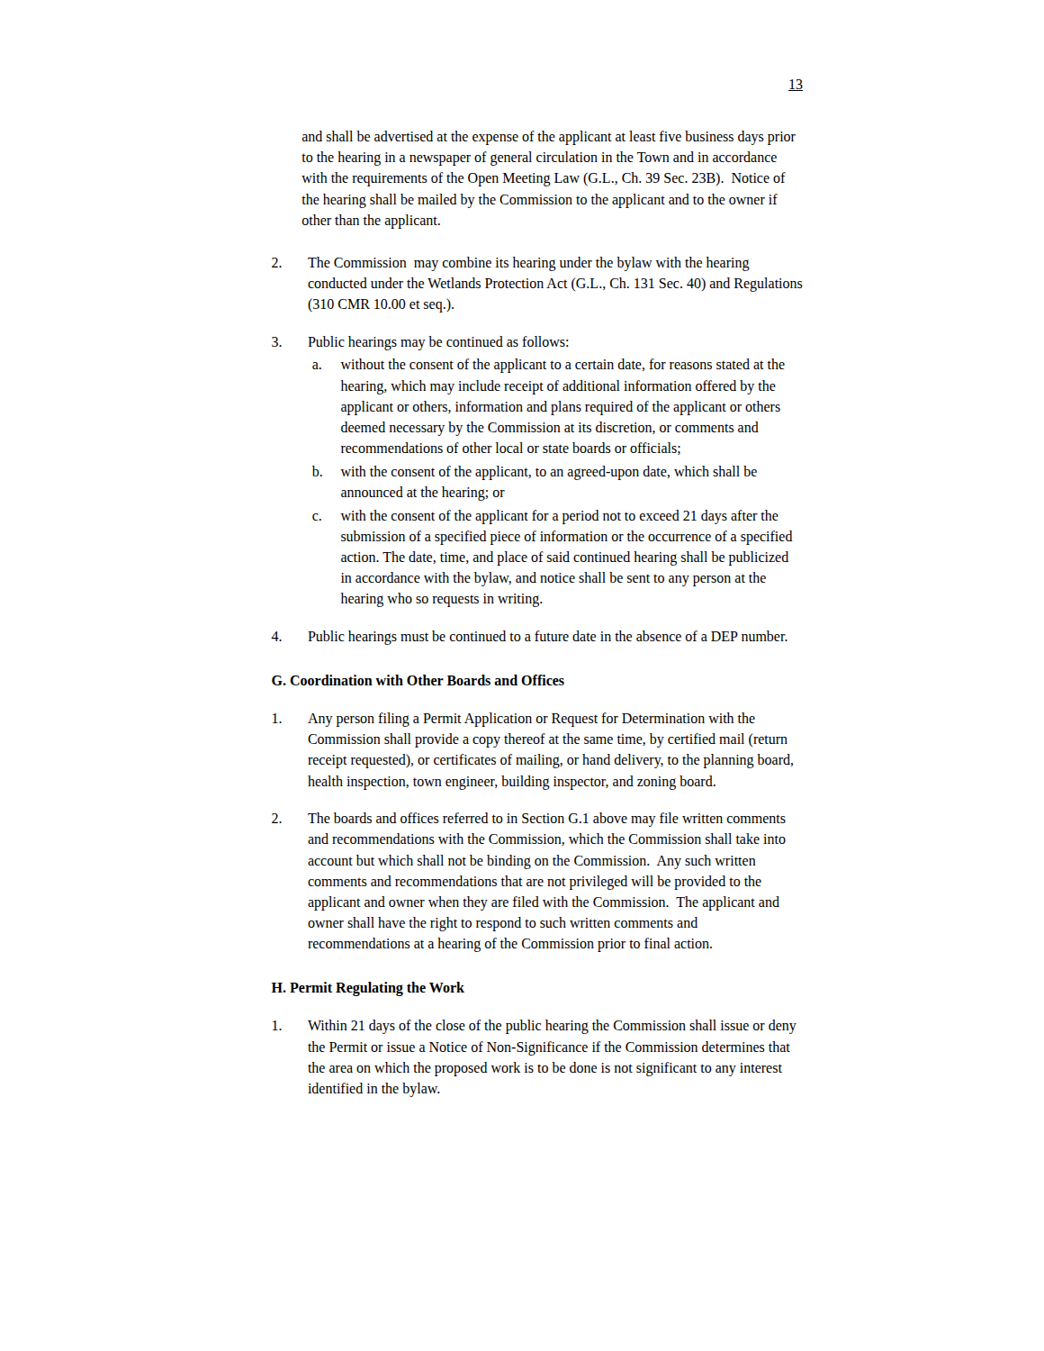13
and shall be advertised at the expense of the applicant at least five business days prior to the hearing in a newspaper of general circulation in the Town and in accordance with the requirements of the Open Meeting Law (G.L., Ch. 39 Sec. 23B). Notice of the hearing shall be mailed by the Commission to the applicant and to the owner if other than the applicant.
2. The Commission may combine its hearing under the bylaw with the hearing conducted under the Wetlands Protection Act (G.L., Ch. 131 Sec. 40) and Regulations (310 CMR 10.00 et seq.).
3. Public hearings may be continued as follows:
a. without the consent of the applicant to a certain date, for reasons stated at the hearing, which may include receipt of additional information offered by the applicant or others, information and plans required of the applicant or others deemed necessary by the Commission at its discretion, or comments and recommendations of other local or state boards or officials;
b. with the consent of the applicant, to an agreed-upon date, which shall be announced at the hearing; or
c. with the consent of the applicant for a period not to exceed 21 days after the submission of a specified piece of information or the occurrence of a specified action. The date, time, and place of said continued hearing shall be publicized in accordance with the bylaw, and notice shall be sent to any person at the hearing who so requests in writing.
4. Public hearings must be continued to a future date in the absence of a DEP number.
G. Coordination with Other Boards and Offices
1. Any person filing a Permit Application or Request for Determination with the Commission shall provide a copy thereof at the same time, by certified mail (return receipt requested), or certificates of mailing, or hand delivery, to the planning board, health inspection, town engineer, building inspector, and zoning board.
2. The boards and offices referred to in Section G.1 above may file written comments and recommendations with the Commission, which the Commission shall take into account but which shall not be binding on the Commission. Any such written comments and recommendations that are not privileged will be provided to the applicant and owner when they are filed with the Commission. The applicant and owner shall have the right to respond to such written comments and recommendations at a hearing of the Commission prior to final action.
H. Permit Regulating the Work
1. Within 21 days of the close of the public hearing the Commission shall issue or deny the Permit or issue a Notice of Non-Significance if the Commission determines that the area on which the proposed work is to be done is not significant to any interest identified in the bylaw.